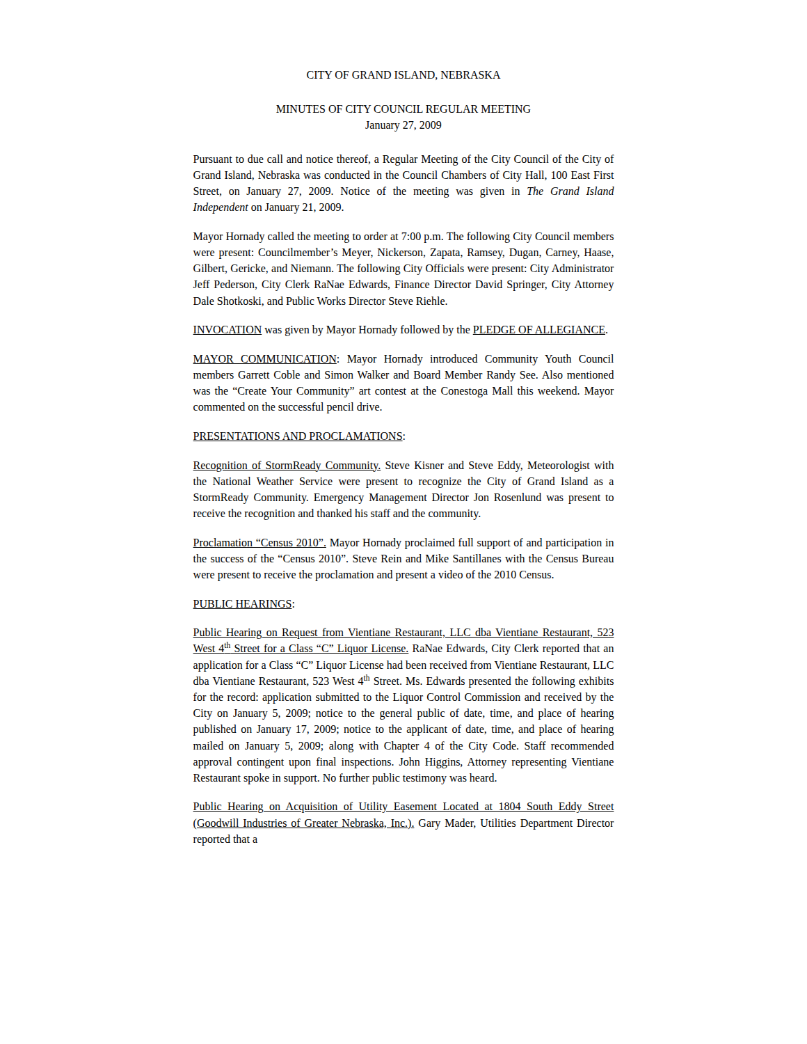CITY OF GRAND ISLAND, NEBRASKA
MINUTES OF CITY COUNCIL REGULAR MEETING
January 27, 2009
Pursuant to due call and notice thereof, a Regular Meeting of the City Council of the City of Grand Island, Nebraska was conducted in the Council Chambers of City Hall, 100 East First Street, on January 27, 2009. Notice of the meeting was given in The Grand Island Independent on January 21, 2009.
Mayor Hornady called the meeting to order at 7:00 p.m. The following City Council members were present: Councilmember’s Meyer, Nickerson, Zapata, Ramsey, Dugan, Carney, Haase, Gilbert, Gericke, and Niemann. The following City Officials were present: City Administrator Jeff Pederson, City Clerk RaNae Edwards, Finance Director David Springer, City Attorney Dale Shotkoski, and Public Works Director Steve Riehle.
INVOCATION was given by Mayor Hornady followed by the PLEDGE OF ALLEGIANCE.
MAYOR COMMUNICATION: Mayor Hornady introduced Community Youth Council members Garrett Coble and Simon Walker and Board Member Randy See. Also mentioned was the “Create Your Community” art contest at the Conestoga Mall this weekend. Mayor commented on the successful pencil drive.
PRESENTATIONS AND PROCLAMATIONS:
Recognition of StormReady Community. Steve Kisner and Steve Eddy, Meteorologist with the National Weather Service were present to recognize the City of Grand Island as a StormReady Community. Emergency Management Director Jon Rosenlund was present to receive the recognition and thanked his staff and the community.
Proclamation “Census 2010”. Mayor Hornady proclaimed full support of and participation in the success of the “Census 2010”. Steve Rein and Mike Santillanes with the Census Bureau were present to receive the proclamation and present a video of the 2010 Census.
PUBLIC HEARINGS:
Public Hearing on Request from Vientiane Restaurant, LLC dba Vientiane Restaurant, 523 West 4th Street for a Class “C” Liquor License. RaNae Edwards, City Clerk reported that an application for a Class “C” Liquor License had been received from Vientiane Restaurant, LLC dba Vientiane Restaurant, 523 West 4th Street. Ms. Edwards presented the following exhibits for the record: application submitted to the Liquor Control Commission and received by the City on January 5, 2009; notice to the general public of date, time, and place of hearing published on January 17, 2009; notice to the applicant of date, time, and place of hearing mailed on January 5, 2009; along with Chapter 4 of the City Code. Staff recommended approval contingent upon final inspections. John Higgins, Attorney representing Vientiane Restaurant spoke in support. No further public testimony was heard.
Public Hearing on Acquisition of Utility Easement Located at 1804 South Eddy Street (Goodwill Industries of Greater Nebraska, Inc.). Gary Mader, Utilities Department Director reported that a